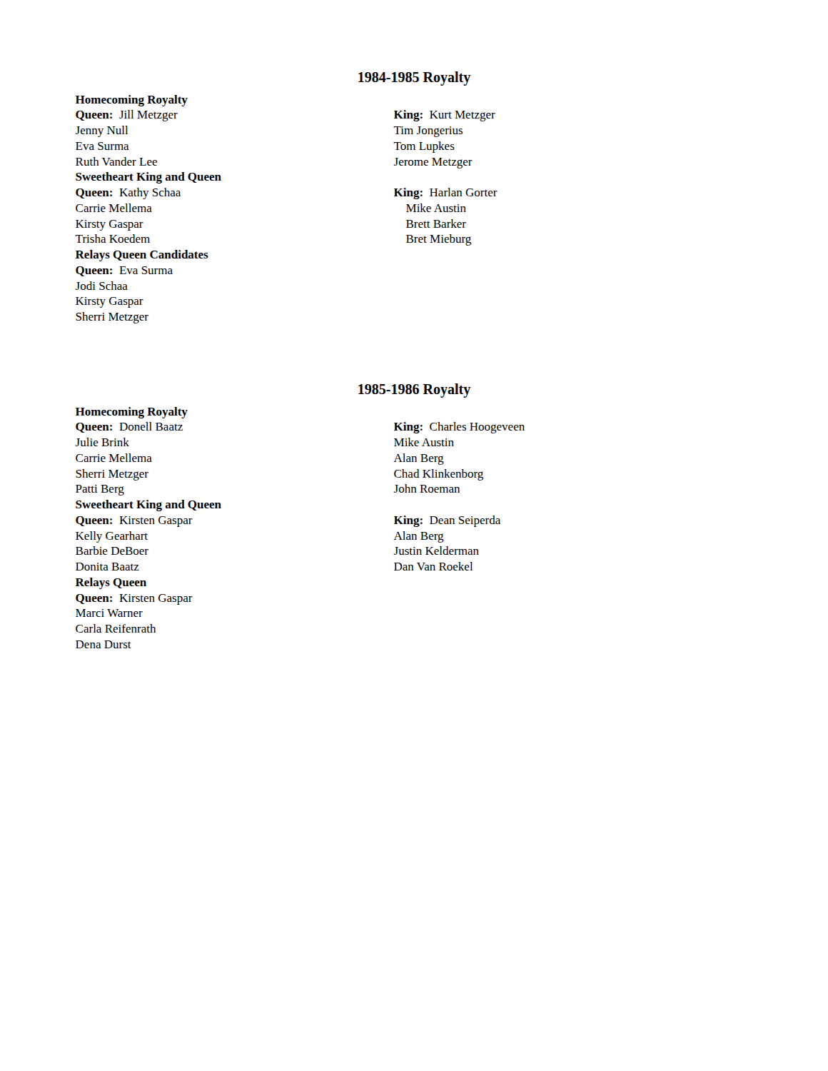1984-1985 Royalty
Homecoming Royalty
| Queen: Jill Metzger Jenny Null Eva Surma Ruth Vander Lee | King: Kurt Metzger Tim Jongerius Tom Lupkes Jerome Metzger |
Sweetheart King and Queen
| Queen: Kathy Schaa Carrie Mellema Kirsty Gaspar Trisha Koedem | King: Harlan Gorter Mike Austin Brett Barker Bret Mieburg |
Relays Queen Candidates
Queen: Eva Surma
Jodi Schaa
Kirsty Gaspar
Sherri Metzger
1985-1986 Royalty
Homecoming Royalty
| Queen: Donell Baatz Julie Brink Carrie Mellema Sherri Metzger Patti Berg | King: Charles Hoogeveen Mike Austin Alan Berg Chad Klinkenborg John Roeman |
Sweetheart King and Queen
| Queen: Kirsten Gaspar Kelly Gearhart Barbie DeBoer Donita Baatz | King: Dean Seiperda Alan Berg Justin Kelderman Dan Van Roekel |
Relays Queen
Queen: Kirsten Gaspar
Marci Warner
Carla Reifenrath
Dena Durst